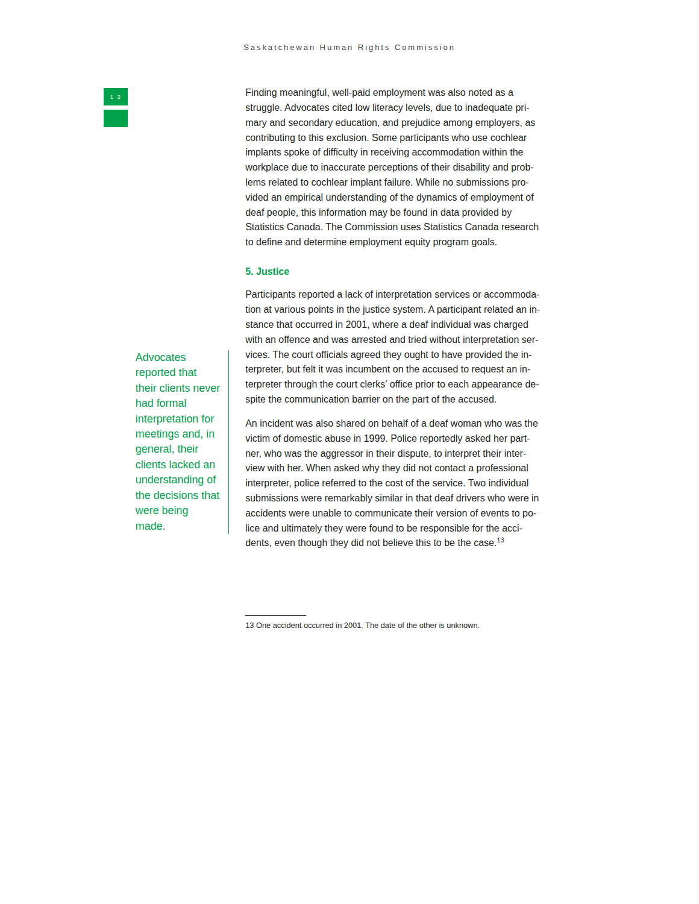1 2
Saskatchewan Human Rights Commission
Advocates reported that their clients never had formal interpretation for meetings and, in general, their clients lacked an understanding of the decisions that were being made.
Finding meaningful, well-paid employment was also noted as a struggle. Advocates cited low literacy levels, due to inadequate primary and secondary education, and prejudice among employers, as contributing to this exclusion. Some participants who use cochlear implants spoke of difficulty in receiving accommodation within the workplace due to inaccurate perceptions of their disability and problems related to cochlear implant failure. While no submissions provided an empirical understanding of the dynamics of employment of deaf people, this information may be found in data provided by Statistics Canada. The Commission uses Statistics Canada research to define and determine employment equity program goals.
5. Justice
Participants reported a lack of interpretation services or accommodation at various points in the justice system. A participant related an instance that occurred in 2001, where a deaf individual was charged with an offence and was arrested and tried without interpretation services. The court officials agreed they ought to have provided the interpreter, but felt it was incumbent on the accused to request an interpreter through the court clerks’ office prior to each appearance despite the communication barrier on the part of the accused.
An incident was also shared on behalf of a deaf woman who was the victim of domestic abuse in 1999. Police reportedly asked her partner, who was the aggressor in their dispute, to interpret their interview with her. When asked why they did not contact a professional interpreter, police referred to the cost of the service. Two individual submissions were remarkably similar in that deaf drivers who were in accidents were unable to communicate their version of events to police and ultimately they were found to be responsible for the accidents, even though they did not believe this to be the case.13
13 One accident occurred in 2001. The date of the other is unknown.